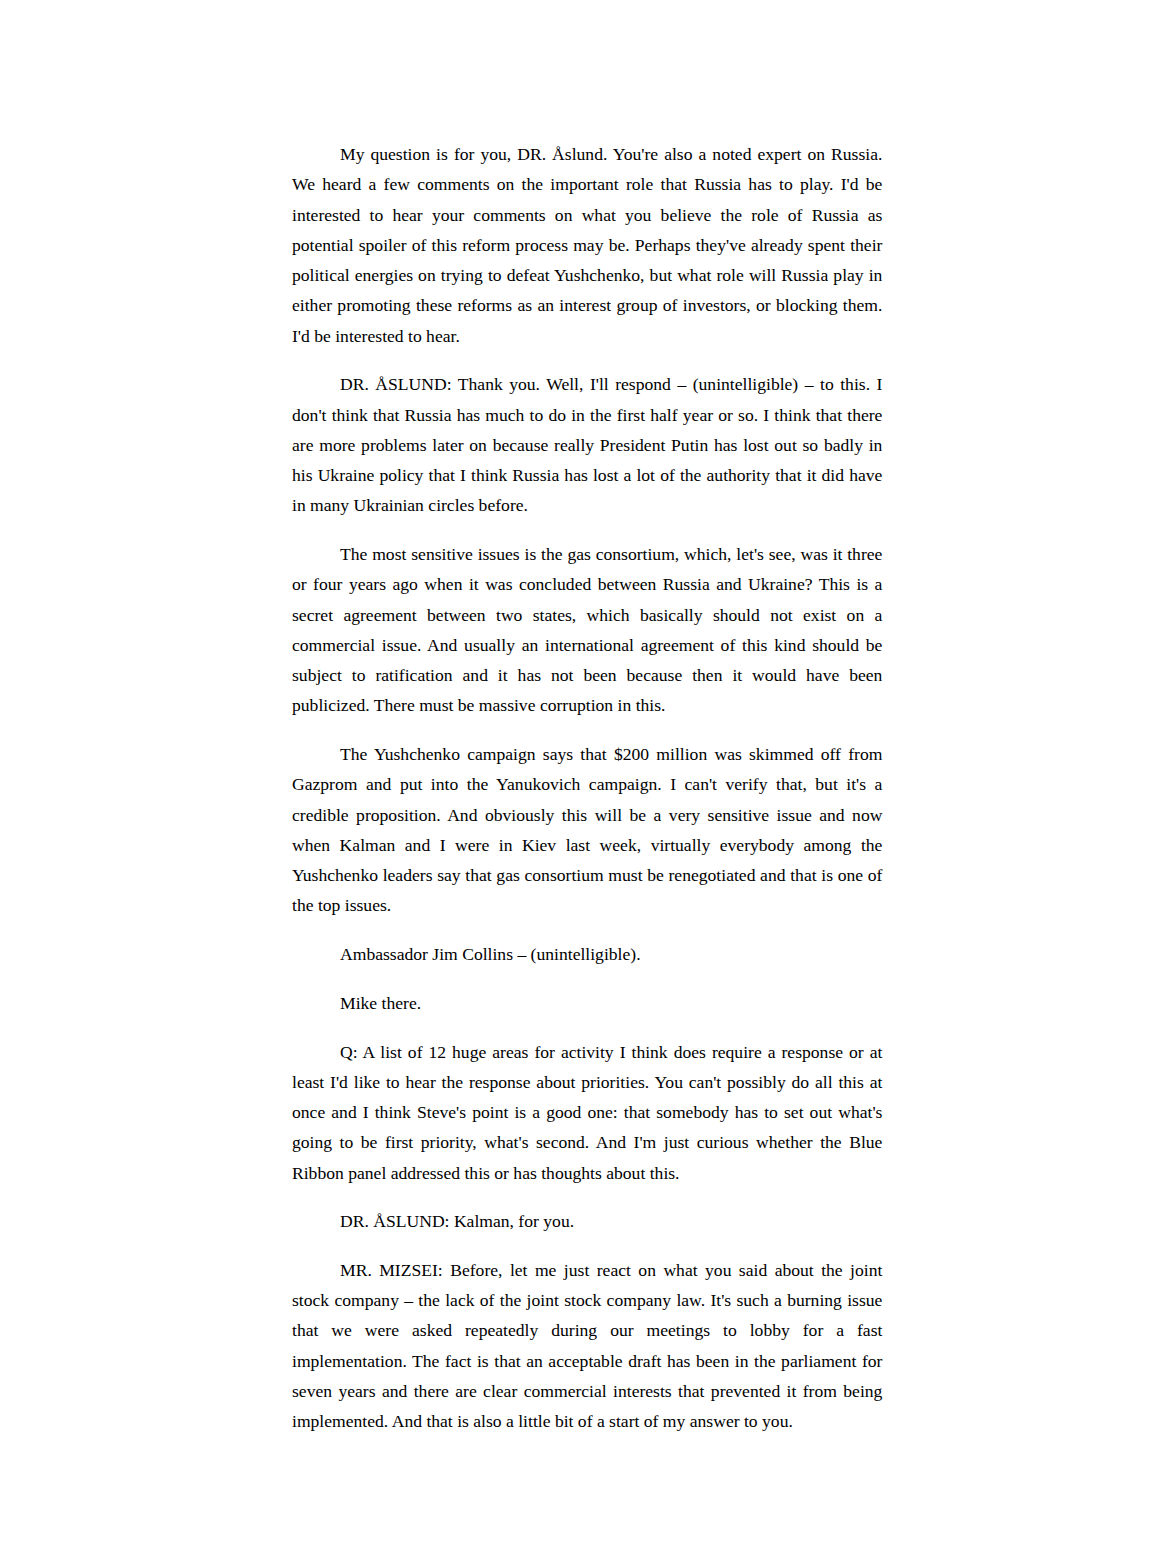My question is for you, DR. Åslund. You're also a noted expert on Russia. We heard a few comments on the important role that Russia has to play. I'd be interested to hear your comments on what you believe the role of Russia as potential spoiler of this reform process may be. Perhaps they've already spent their political energies on trying to defeat Yushchenko, but what role will Russia play in either promoting these reforms as an interest group of investors, or blocking them. I'd be interested to hear.
DR. ÅSLUND: Thank you. Well, I'll respond – (unintelligible) – to this. I don't think that Russia has much to do in the first half year or so. I think that there are more problems later on because really President Putin has lost out so badly in his Ukraine policy that I think Russia has lost a lot of the authority that it did have in many Ukrainian circles before.
The most sensitive issues is the gas consortium, which, let's see, was it three or four years ago when it was concluded between Russia and Ukraine? This is a secret agreement between two states, which basically should not exist on a commercial issue. And usually an international agreement of this kind should be subject to ratification and it has not been because then it would have been publicized. There must be massive corruption in this.
The Yushchenko campaign says that $200 million was skimmed off from Gazprom and put into the Yanukovich campaign. I can't verify that, but it's a credible proposition. And obviously this will be a very sensitive issue and now when Kalman and I were in Kiev last week, virtually everybody among the Yushchenko leaders say that gas consortium must be renegotiated and that is one of the top issues.
Ambassador Jim Collins – (unintelligible).
Mike there.
Q: A list of 12 huge areas for activity I think does require a response or at least I'd like to hear the response about priorities. You can't possibly do all this at once and I think Steve's point is a good one: that somebody has to set out what's going to be first priority, what's second. And I'm just curious whether the Blue Ribbon panel addressed this or has thoughts about this.
DR. ÅSLUND: Kalman, for you.
MR. MIZSEI: Before, let me just react on what you said about the joint stock company – the lack of the joint stock company law. It's such a burning issue that we were asked repeatedly during our meetings to lobby for a fast implementation. The fact is that an acceptable draft has been in the parliament for seven years and there are clear commercial interests that prevented it from being implemented. And that is also a little bit of a start of my answer to you.